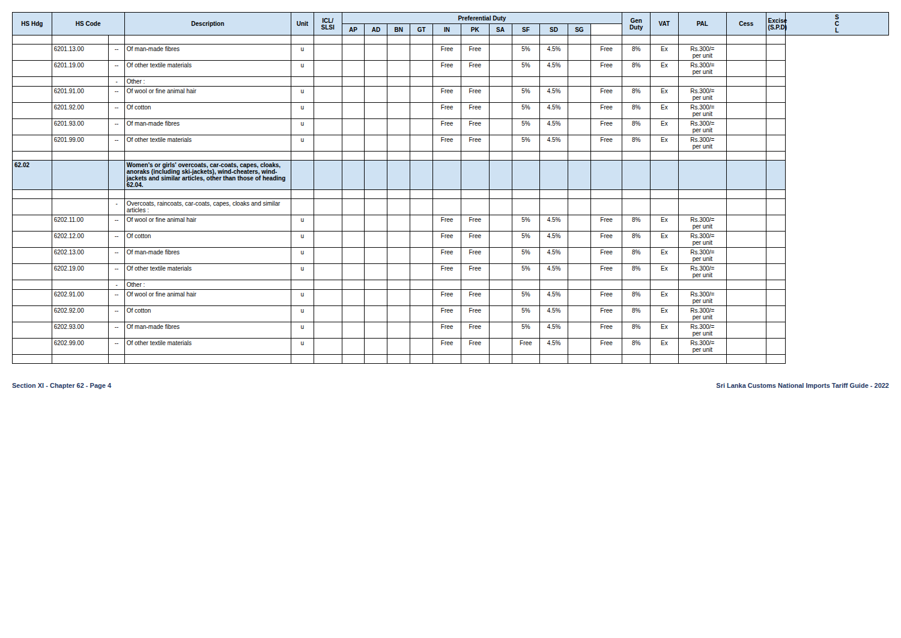| HS Hdg | HS Code | Description | Unit | ICL/ SLSI | Preferential Duty | Gen Duty | VAT | PAL | Cess | Excise (S.P.D) | S C L |
| --- | --- | --- | --- | --- | --- | --- | --- | --- | --- | --- | --- |
| AP | AD | BN | GT | IN | PK | SA | SF | SD | SG |
| | 6201.13.00 | -- | Of man-made fibres | u | | | | | | Free | Free | | 5% | 4.5% | | Free | 8% | Ex | Rs.300/= per unit | | |
| | 6201.19.00 | -- | Of other textile materials | u | | | | | | Free | Free | | 5% | 4.5% | | Free | 8% | Ex | Rs.300/= per unit | | |
| | | - | Other : | | | | | | | | | | | | | | | | | | |
| | 6201.91.00 | -- | Of wool or fine animal hair | u | | | | | | Free | Free | | 5% | 4.5% | | Free | 8% | Ex | Rs.300/= per unit | | |
| | 6201.92.00 | -- | Of cotton | u | | | | | | Free | Free | | 5% | 4.5% | | Free | 8% | Ex | Rs.300/= per unit | | |
| | 6201.93.00 | -- | Of man-made fibres | u | | | | | | Free | Free | | 5% | 4.5% | | Free | 8% | Ex | Rs.300/= per unit | | |
| | 6201.99.00 | -- | Of other textile materials | u | | | | | | Free | Free | | 5% | 4.5% | | Free | 8% | Ex | Rs.300/= per unit | | |
| 62.02 | | | Women's or girls' overcoats, car-coats, capes, cloaks, anoraks (including ski-jackets), wind-cheaters, wind-jackets and similar articles, other than those of heading 62.04. | | | | | | | | | | | | | | | | | | |
| | | - | Overcoats, raincoats, car-coats, capes, cloaks and similar articles : | | | | | | | | | | | | | | | | | | |
| | 6202.11.00 | -- | Of wool or fine animal hair | u | | | | | | Free | Free | | 5% | 4.5% | | Free | 8% | Ex | Rs.300/= per unit | | |
| | 6202.12.00 | -- | Of cotton | u | | | | | | Free | Free | | 5% | 4.5% | | Free | 8% | Ex | Rs.300/= per unit | | |
| | 6202.13.00 | -- | Of man-made fibres | u | | | | | | Free | Free | | 5% | 4.5% | | Free | 8% | Ex | Rs.300/= per unit | | |
| | 6202.19.00 | -- | Of other textile materials | u | | | | | | Free | Free | | 5% | 4.5% | | Free | 8% | Ex | Rs.300/= per unit | | |
| | | - | Other : | | | | | | | | | | | | | | | | | | |
| | 6202.91.00 | -- | Of wool or fine animal hair | u | | | | | | Free | Free | | 5% | 4.5% | | Free | 8% | Ex | Rs.300/= per unit | | |
| | 6202.92.00 | -- | Of cotton | u | | | | | | Free | Free | | 5% | 4.5% | | Free | 8% | Ex | Rs.300/= per unit | | |
| | 6202.93.00 | -- | Of man-made fibres | u | | | | | | Free | Free | | 5% | 4.5% | | Free | 8% | Ex | Rs.300/= per unit | | |
| | 6202.99.00 | -- | Of other textile materials | u | | | | | | Free | Free | | Free | 4.5% | | Free | 8% | Ex | Rs.300/= per unit | | |
Section XI - Chapter 62 - Page 4
Sri Lanka Customs National Imports Tariff Guide - 2022